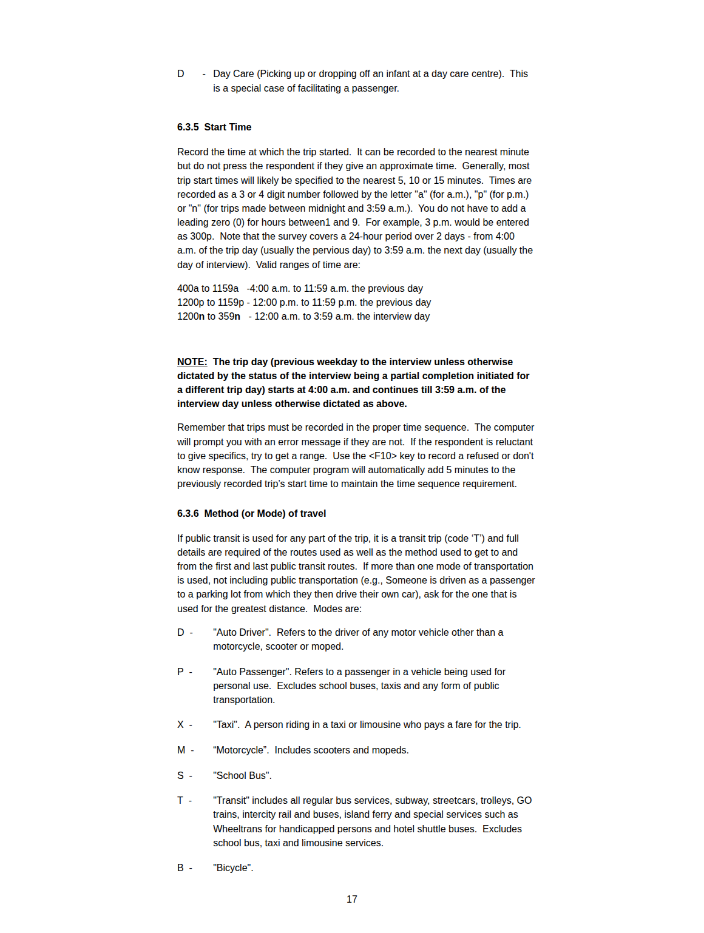D - Day Care (Picking up or dropping off an infant at a day care centre). This is a special case of facilitating a passenger.
6.3.5 Start Time
Record the time at which the trip started. It can be recorded to the nearest minute but do not press the respondent if they give an approximate time. Generally, most trip start times will likely be specified to the nearest 5, 10 or 15 minutes. Times are recorded as a 3 or 4 digit number followed by the letter "a" (for a.m.), "p" (for p.m.) or "n" (for trips made between midnight and 3:59 a.m.). You do not have to add a leading zero (0) for hours between1 and 9. For example, 3 p.m. would be entered as 300p. Note that the survey covers a 24-hour period over 2 days - from 4:00 a.m. of the trip day (usually the pervious day) to 3:59 a.m. the next day (usually the day of interview). Valid ranges of time are:
400a to 1159a -4:00 a.m. to 11:59 a.m. the previous day
1200p to 1159p - 12:00 p.m. to 11:59 p.m. the previous day
1200n to 359n - 12:00 a.m. to 3:59 a.m. the interview day
NOTE: The trip day (previous weekday to the interview unless otherwise dictated by the status of the interview being a partial completion initiated for a different trip day) starts at 4:00 a.m. and continues till 3:59 a.m. of the interview day unless otherwise dictated as above.
Remember that trips must be recorded in the proper time sequence. The computer will prompt you with an error message if they are not. If the respondent is reluctant to give specifics, try to get a range. Use the <F10> key to record a refused or don't know response. The computer program will automatically add 5 minutes to the previously recorded trip’s start time to maintain the time sequence requirement.
6.3.6 Method (or Mode) of travel
If public transit is used for any part of the trip, it is a transit trip (code ‘T’) and full details are required of the routes used as well as the method used to get to and from the first and last public transit routes. If more than one mode of transportation is used, not including public transportation (e.g., Someone is driven as a passenger to a parking lot from which they then drive their own car), ask for the one that is used for the greatest distance. Modes are:
D - "Auto Driver". Refers to the driver of any motor vehicle other than a motorcycle, scooter or moped.
P - "Auto Passenger". Refers to a passenger in a vehicle being used for personal use. Excludes school buses, taxis and any form of public transportation.
X - "Taxi". A person riding in a taxi or limousine who pays a fare for the trip.
M - “Motorcycle”. Includes scooters and mopeds.
S - "School Bus".
T - "Transit" includes all regular bus services, subway, streetcars, trolleys, GO trains, intercity rail and buses, island ferry and special services such as Wheeltrans for handicapped persons and hotel shuttle buses. Excludes school bus, taxi and limousine services.
B - "Bicycle".
17